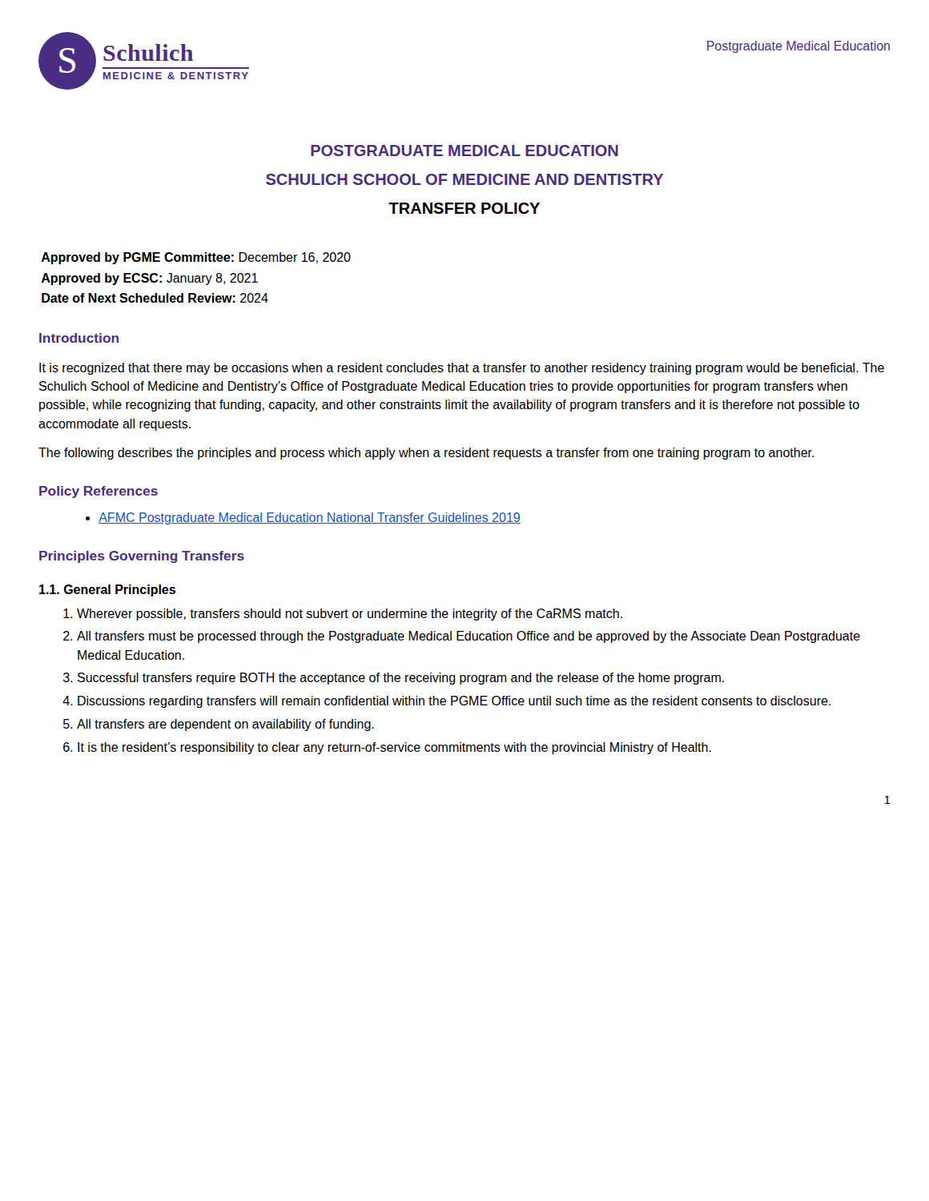SSchulich MEDICINE & DENTISTRY
Postgraduate Medical Education
POSTGRADUATE MEDICAL EDUCATION
SCHULICH SCHOOL OF MEDICINE AND DENTISTRY
TRANSFER POLICY
Approved by PGME Committee: December 16, 2020
Approved by ECSC: January 8, 2021
Date of Next Scheduled Review: 2024
Introduction
It is recognized that there may be occasions when a resident concludes that a transfer to another residency training program would be beneficial. The Schulich School of Medicine and Dentistry’s Office of Postgraduate Medical Education tries to provide opportunities for program transfers when possible, while recognizing that funding, capacity, and other constraints limit the availability of program transfers and it is therefore not possible to accommodate all requests.
The following describes the principles and process which apply when a resident requests a transfer from one training program to another.
Policy References
AFMC Postgraduate Medical Education National Transfer Guidelines 2019
Principles Governing Transfers
1.1. General Principles
Wherever possible, transfers should not subvert or undermine the integrity of the CaRMS match.
All transfers must be processed through the Postgraduate Medical Education Office and be approved by the Associate Dean Postgraduate Medical Education.
Successful transfers require BOTH the acceptance of the receiving program and the release of the home program.
Discussions regarding transfers will remain confidential within the PGME Office until such time as the resident consents to disclosure.
All transfers are dependent on availability of funding.
It is the resident’s responsibility to clear any return-of-service commitments with the provincial Ministry of Health.
1